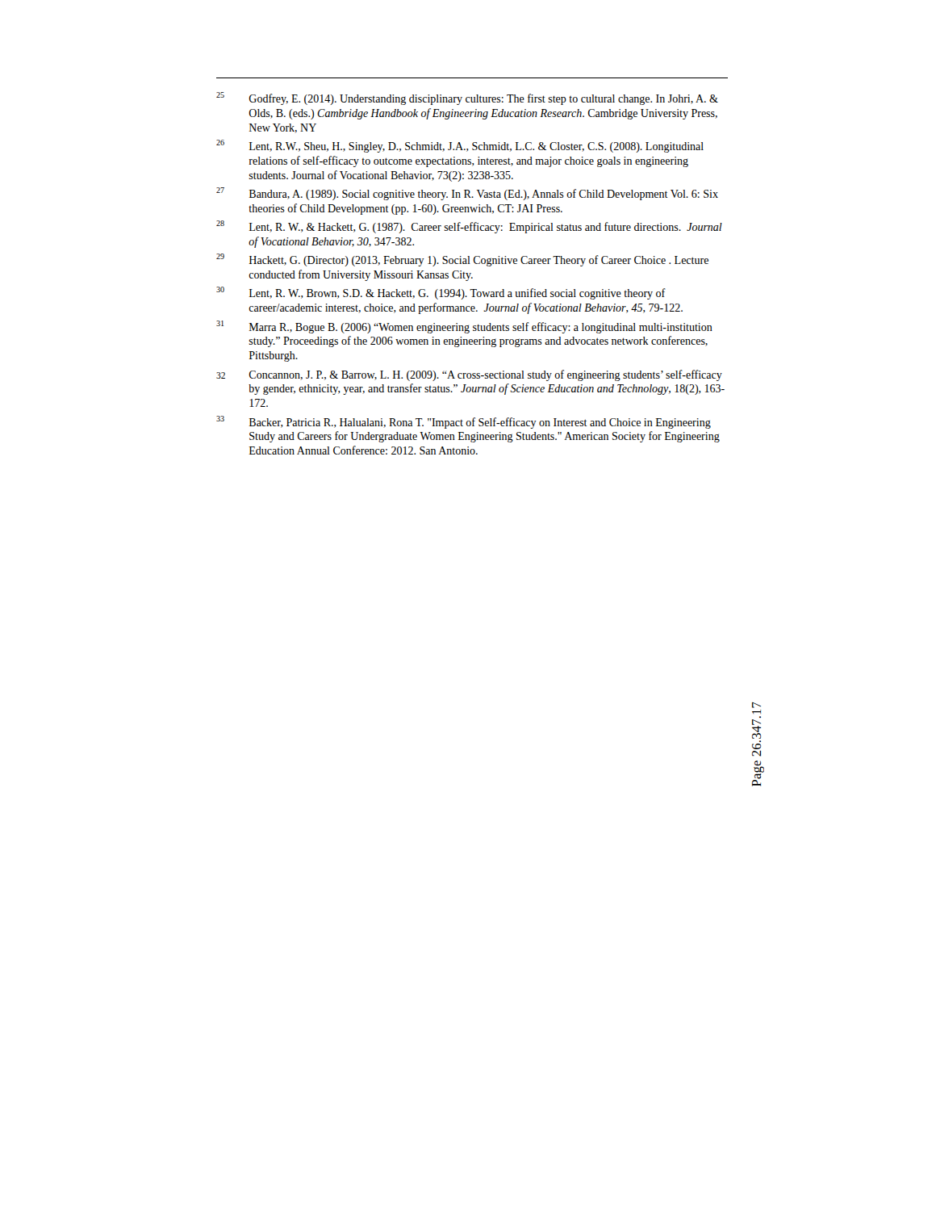25 Godfrey, E. (2014). Understanding disciplinary cultures: The first step to cultural change. In Johri, A. & Olds, B. (eds.) Cambridge Handbook of Engineering Education Research. Cambridge University Press, New York, NY
26 Lent, R.W., Sheu, H., Singley, D., Schmidt, J.A., Schmidt, L.C. & Closter, C.S. (2008). Longitudinal relations of self-efficacy to outcome expectations, interest, and major choice goals in engineering students. Journal of Vocational Behavior, 73(2): 3238-335.
27 Bandura, A. (1989). Social cognitive theory. In R. Vasta (Ed.), Annals of Child Development Vol. 6: Six theories of Child Development (pp. 1-60). Greenwich, CT: JAI Press.
28 Lent, R. W., & Hackett, G. (1987). Career self-efficacy: Empirical status and future directions. Journal of Vocational Behavior, 30, 347-382.
29 Hackett, G. (Director) (2013, February 1). Social Cognitive Career Theory of Career Choice . Lecture conducted from University Missouri Kansas City.
30 Lent, R. W., Brown, S.D. & Hackett, G. (1994). Toward a unified social cognitive theory of career/academic interest, choice, and performance. Journal of Vocational Behavior, 45, 79-122.
31 Marra R., Bogue B. (2006) “Women engineering students self efficacy: a longitudinal multi-institution study.” Proceedings of the 2006 women in engineering programs and advocates network conferences, Pittsburgh.
32 Concannon, J. P., & Barrow, L. H. (2009). “A cross-sectional study of engineering students’ self-efficacy by gender, ethnicity, year, and transfer status.” Journal of Science Education and Technology, 18(2), 163-172.
33 Backer, Patricia R., Halualani, Rona T. "Impact of Self-efficacy on Interest and Choice in Engineering Study and Careers for Undergraduate Women Engineering Students." American Society for Engineering Education Annual Conference: 2012. San Antonio.
Page 26.347.17